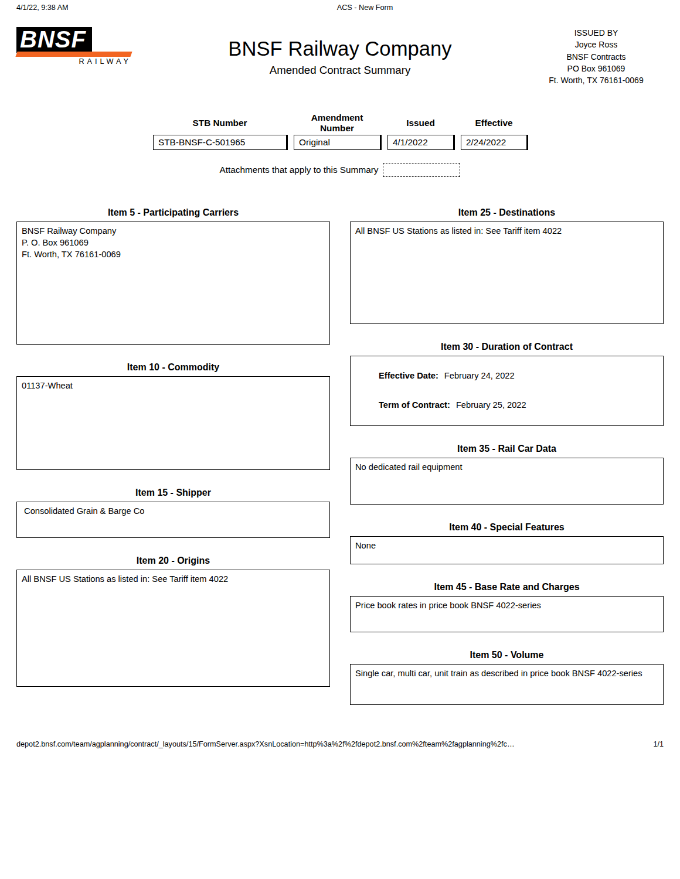4/1/22, 9:38 AM
ACS - New Form
BNSF
RAILWAY
BNSF Railway Company
Amended Contract Summary
ISSUED BY
Joyce Ross
BNSF Contracts
PO Box 961069
Ft. Worth, TX 76161-0069
| STB Number | Amendment Number | Issued | Effective |
| --- | --- | --- | --- |
| STB-BNSF-C-501965 | Original | 4/1/2022 | 2/24/2022 |
Attachments that apply to this Summary
Item 5 - Participating Carriers
BNSF Railway Company
P. O. Box 961069
Ft. Worth, TX 76161-0069
Item 10 - Commodity
01137-Wheat
Item 15 - Shipper
Consolidated Grain & Barge Co
Item 20 - Origins
All BNSF US Stations as listed in: See Tariff item 4022
Item 25 - Destinations
All BNSF US Stations as listed in: See Tariff item 4022
Item 30 - Duration of Contract
Effective Date: February 24, 2022
Term of Contract: February 25, 2022
Item 35 - Rail Car Data
No dedicated rail equipment
Item 40 - Special Features
None
Item 45 - Base Rate and Charges
Price book rates in price book BNSF 4022-series
Item 50 - Volume
Single car, multi car, unit train as described in price book BNSF 4022-series
depot2.bnsf.com/team/agplanning/contract/_layouts/15/FormServer.aspx?XsnLocation=http%3a%2f%2fdepot2.bnsf.com%2fteam%2fagplanning%2fc…
1/1